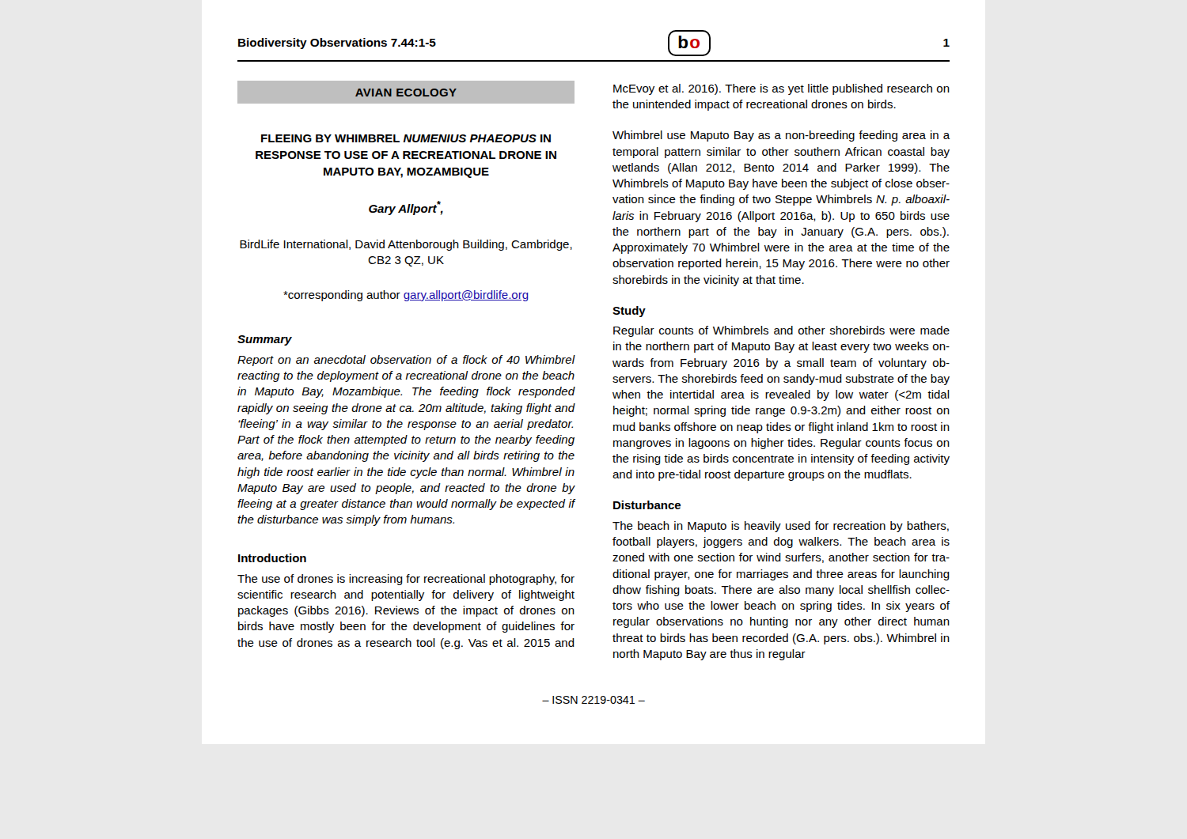Biodiversity Observations 7.44:1-5
bo
1
AVIAN ECOLOGY
Fleeing by Whimbrel Numenius phaeopus in response to use of a recreational drone in Maputo Bay, Mozambique
Gary Allport*,
BirdLife International, David Attenborough Building, Cambridge, CB2 3 QZ, UK
*corresponding author gary.allport@birdlife.org
Summary
Report on an anecdotal observation of a flock of 40 Whimbrel reacting to the deployment of a recreational drone on the beach in Maputo Bay, Mozambique. The feeding flock responded rapidly on seeing the drone at ca. 20m altitude, taking flight and ‘fleeing’ in a way similar to the response to an aerial predator. Part of the flock then attempted to return to the nearby feeding area, before abandoning the vicinity and all birds retiring to the high tide roost earlier in the tide cycle than normal. Whimbrel in Maputo Bay are used to people, and reacted to the drone by fleeing at a greater distance than would normally be expected if the disturbance was simply from humans.
Introduction
The use of drones is increasing for recreational photography, for scientific research and potentially for delivery of lightweight packages (Gibbs 2016). Reviews of the impact of drones on birds have mostly been for the development of guidelines for the use of drones as a research tool (e.g. Vas et al. 2015 and McEvoy et al. 2016). There is as yet little published research on the unintended impact of recreational drones on birds.
Whimbrel use Maputo Bay as a non-breeding feeding area in a temporal pattern similar to other southern African coastal bay wetlands (Allan 2012, Bento 2014 and Parker 1999). The Whimbrels of Maputo Bay have been the subject of close observation since the finding of two Steppe Whimbrels N. p. alboaxillaris in February 2016 (Allport 2016a, b). Up to 650 birds use the northern part of the bay in January (G.A. pers. obs.). Approximately 70 Whimbrel were in the area at the time of the observation reported herein, 15 May 2016. There were no other shorebirds in the vicinity at that time.
Study
Regular counts of Whimbrels and other shorebirds were made in the northern part of Maputo Bay at least every two weeks onwards from February 2016 by a small team of voluntary observers. The shorebirds feed on sandy-mud substrate of the bay when the intertidal area is revealed by low water (<2m tidal height; normal spring tide range 0.9-3.2m) and either roost on mud banks offshore on neap tides or flight inland 1km to roost in mangroves in lagoons on higher tides. Regular counts focus on the rising tide as birds concentrate in intensity of feeding activity and into pre-tidal roost departure groups on the mudflats.
Disturbance
The beach in Maputo is heavily used for recreation by bathers, football players, joggers and dog walkers. The beach area is zoned with one section for wind surfers, another section for traditional prayer, one for marriages and three areas for launching dhow fishing boats. There are also many local shellfish collectors who use the lower beach on spring tides. In six years of regular observations no hunting nor any other direct human threat to birds has been recorded (G.A. pers. obs.). Whimbrel in north Maputo Bay are thus in regular
– ISSN 2219-0341 –